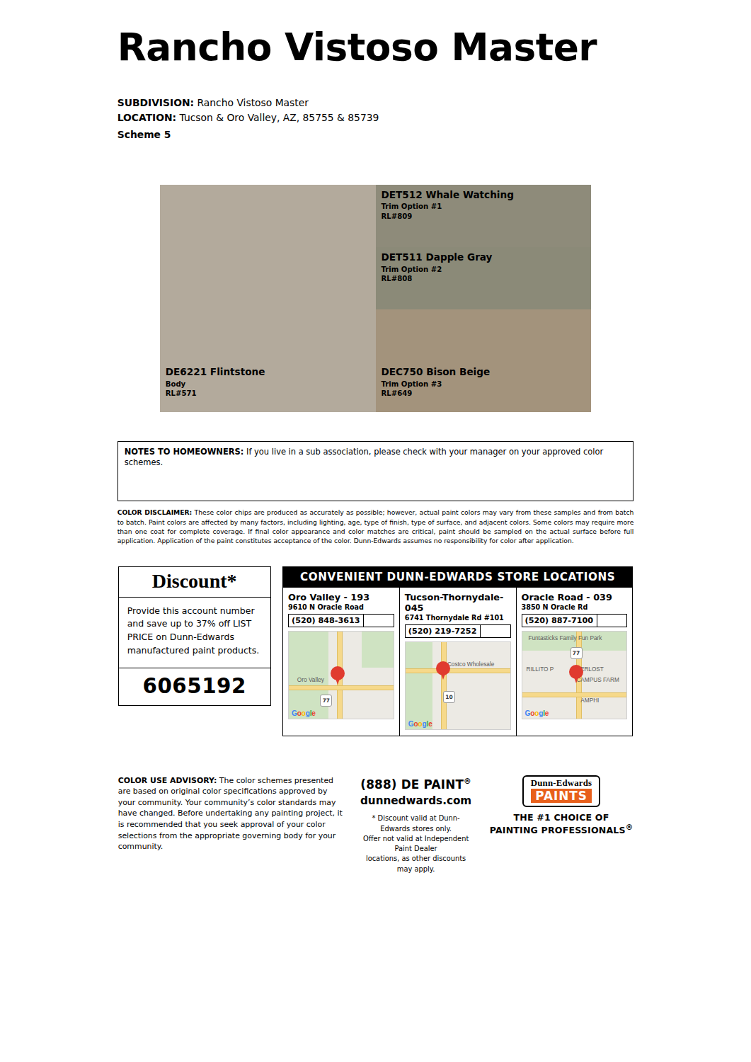Rancho Vistoso Master
SUBDIVISION: Rancho Vistoso Master
LOCATION: Tucson & Oro Valley, AZ, 85755 & 85739
Scheme 5
| DE6221 Flintstone Body RL#571 | DET512 Whale Watching Trim Option #1 RL#809 DET511 Dapple Gray Trim Option #2 RL#808 DEC750 Bison Beige Trim Option #3 RL#649 |
NOTES TO HOMEOWNERS: If you live in a sub association, please check with your manager on your approved color schemes.
COLOR DISCLAIMER: These color chips are produced as accurately as possible; however, actual paint colors may vary from these samples and from batch to batch. Paint colors are affected by many factors, including lighting, age, type of finish, type of surface, and adjacent colors. Some colors may require more than one coat for complete coverage. If final color appearance and color matches are critical, paint should be sampled on the actual surface before full application. Application of the paint constitutes acceptance of the color. Dunn-Edwards assumes no responsibility for color after application.
| Discount* Provide this account number and save up to 37% off LIST PRICE on Dunn-Edwards manufactured paint products. 6065192 | CONVENIENT DUNN-EDWARDS STORE LOCATIONS / Oro Valley - 193 9610 N Oracle Road (520) 848-3613 Oro Valley 77 G o o g l e / Tucson-Thornydale-045 6741 Thornydale Rd #101 (520) 219-7252 Costco Wholesale 10 G o o g l e / Oracle Road - 039 3850 N Oracle Rd (520) 887-7100 Funtasticks Family Fun Park RILLITO P BERLOST CAMPUS FARM AMPHI 77 G o o g l e / |
| COLOR USE ADVISORY: The color schemes presented are based on original color specifications approved by your community. Your community’s color standards may have changed. Before undertaking any painting project, it is recommended that you seek approval of your color selections from the appropriate governing body for your community. | (888) DE PAINT ® dunnedwards.com * Discount valid at Dunn-Edwards stores only. Offer not valid at Independent Paint Dealer locations, as other discounts may apply. | Dunn-Edwards PAINTS THE #1 CHOICE OF PAINTING PROFESSIONALS ® |